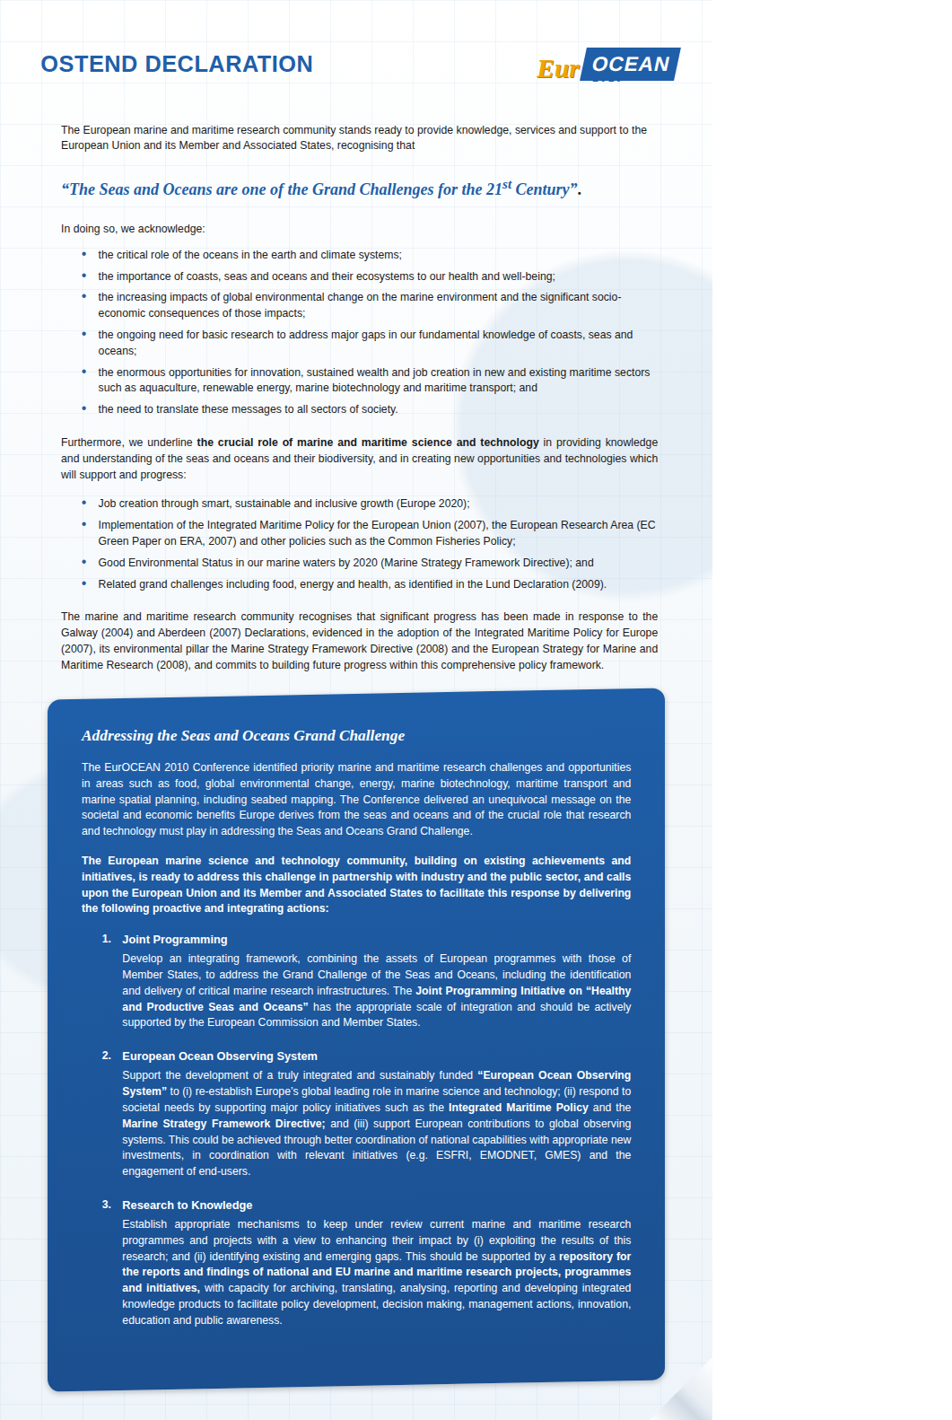Ostend Declaration
Eur OCEAN 2010
The European marine and maritime research community stands ready to provide knowledge, services and support to the European Union and its Member and Associated States, recognising that
“The Seas and Oceans are one of the Grand Challenges for the 21st Century”.
In doing so, we acknowledge:
the critical role of the oceans in the earth and climate systems;
the importance of coasts, seas and oceans and their ecosystems to our health and well-being;
the increasing impacts of global environmental change on the marine environment and the significant socio-economic consequences of those impacts;
the ongoing need for basic research to address major gaps in our fundamental knowledge of coasts, seas and oceans;
the enormous opportunities for innovation, sustained wealth and job creation in new and existing maritime sectors such as aquaculture, renewable energy, marine biotechnology and maritime transport; and
the need to translate these messages to all sectors of society.
Furthermore, we underline the crucial role of marine and maritime science and technology in providing knowledge and understanding of the seas and oceans and their biodiversity, and in creating new opportunities and technologies which will support and progress:
Job creation through smart, sustainable and inclusive growth (Europe 2020);
Implementation of the Integrated Maritime Policy for the European Union (2007), the European Research Area (EC Green Paper on ERA, 2007) and other policies such as the Common Fisheries Policy;
Good Environmental Status in our marine waters by 2020 (Marine Strategy Framework Directive); and
Related grand challenges including food, energy and health, as identified in the Lund Declaration (2009).
The marine and maritime research community recognises that significant progress has been made in response to the Galway (2004) and Aberdeen (2007) Declarations, evidenced in the adoption of the Integrated Maritime Policy for Europe (2007), its environmental pillar the Marine Strategy Framework Directive (2008) and the European Strategy for Marine and Maritime Research (2008), and commits to building future progress within this comprehensive policy framework.
Addressing the Seas and Oceans Grand Challenge
The EurOCEAN 2010 Conference identified priority marine and maritime research challenges and opportunities in areas such as food, global environmental change, energy, marine biotechnology, maritime transport and marine spatial planning, including seabed mapping. The Conference delivered an unequivocal message on the societal and economic benefits Europe derives from the seas and oceans and of the crucial role that research and technology must play in addressing the Seas and Oceans Grand Challenge.
The European marine science and technology community, building on existing achievements and initiatives, is ready to address this challenge in partnership with industry and the public sector, and calls upon the European Union and its Member and Associated States to facilitate this response by delivering the following proactive and integrating actions:
Joint Programming
Develop an integrating framework, combining the assets of European programmes with those of Member States, to address the Grand Challenge of the Seas and Oceans, including the identification and delivery of critical marine research infrastructures. The Joint Programming Initiative on “Healthy and Productive Seas and Oceans” has the appropriate scale of integration and should be actively supported by the European Commission and Member States.
European Ocean Observing System
Support the development of a truly integrated and sustainably funded “European Ocean Observing System” to (i) re-establish Europe’s global leading role in marine science and technology; (ii) respond to societal needs by supporting major policy initiatives such as the Integrated Maritime Policy and the Marine Strategy Framework Directive; and (iii) support European contributions to global observing systems. This could be achieved through better coordination of national capabilities with appropriate new investments, in coordination with relevant initiatives (e.g. ESFRI, EMODNET, GMES) and the engagement of end-users.
Research to Knowledge
Establish appropriate mechanisms to keep under review current marine and maritime research programmes and projects with a view to enhancing their impact by (i) exploiting the results of this research; and (ii) identifying existing and emerging gaps. This should be supported by a repository for the reports and findings of national and EU marine and maritime research projects, programmes and initiatives, with capacity for archiving, translating, analysing, reporting and developing integrated knowledge products to facilitate policy development, decision making, management actions, innovation, education and public awareness.